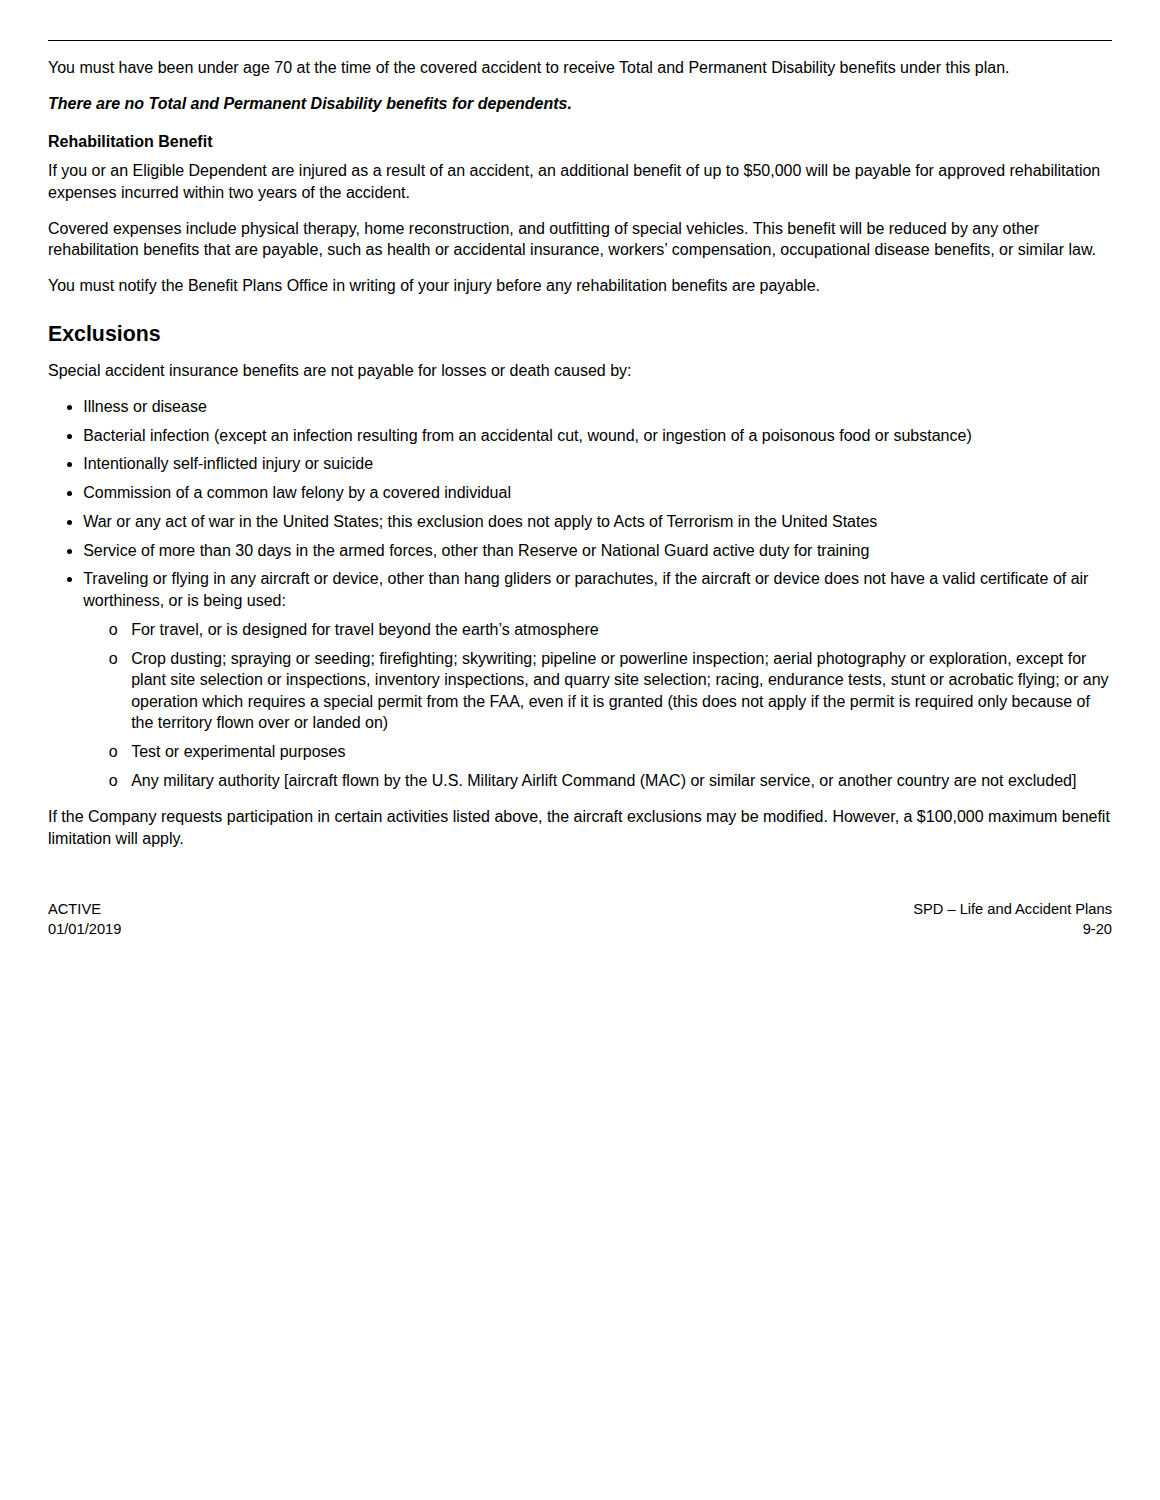You must have been under age 70 at the time of the covered accident to receive Total and Permanent Disability benefits under this plan.
There are no Total and Permanent Disability benefits for dependents.
Rehabilitation Benefit
If you or an Eligible Dependent are injured as a result of an accident, an additional benefit of up to $50,000 will be payable for approved rehabilitation expenses incurred within two years of the accident.
Covered expenses include physical therapy, home reconstruction, and outfitting of special vehicles. This benefit will be reduced by any other rehabilitation benefits that are payable, such as health or accidental insurance, workers’ compensation, occupational disease benefits, or similar law.
You must notify the Benefit Plans Office in writing of your injury before any rehabilitation benefits are payable.
Exclusions
Special accident insurance benefits are not payable for losses or death caused by:
Illness or disease
Bacterial infection (except an infection resulting from an accidental cut, wound, or ingestion of a poisonous food or substance)
Intentionally self-inflicted injury or suicide
Commission of a common law felony by a covered individual
War or any act of war in the United States; this exclusion does not apply to Acts of Terrorism in the United States
Service of more than 30 days in the armed forces, other than Reserve or National Guard active duty for training
Traveling or flying in any aircraft or device, other than hang gliders or parachutes, if the aircraft or device does not have a valid certificate of air worthiness, or is being used:
For travel, or is designed for travel beyond the earth’s atmosphere
Crop dusting; spraying or seeding; firefighting; skywriting; pipeline or powerline inspection; aerial photography or exploration, except for plant site selection or inspections, inventory inspections, and quarry site selection; racing, endurance tests, stunt or acrobatic flying; or any operation which requires a special permit from the FAA, even if it is granted (this does not apply if the permit is required only because of the territory flown over or landed on)
Test or experimental purposes
Any military authority [aircraft flown by the U.S. Military Airlift Command (MAC) or similar service, or another country are not excluded]
If the Company requests participation in certain activities listed above, the aircraft exclusions may be modified. However, a $100,000 maximum benefit limitation will apply.
ACTIVE SPD – Life and Accident Plans
01/01/2019 9-20